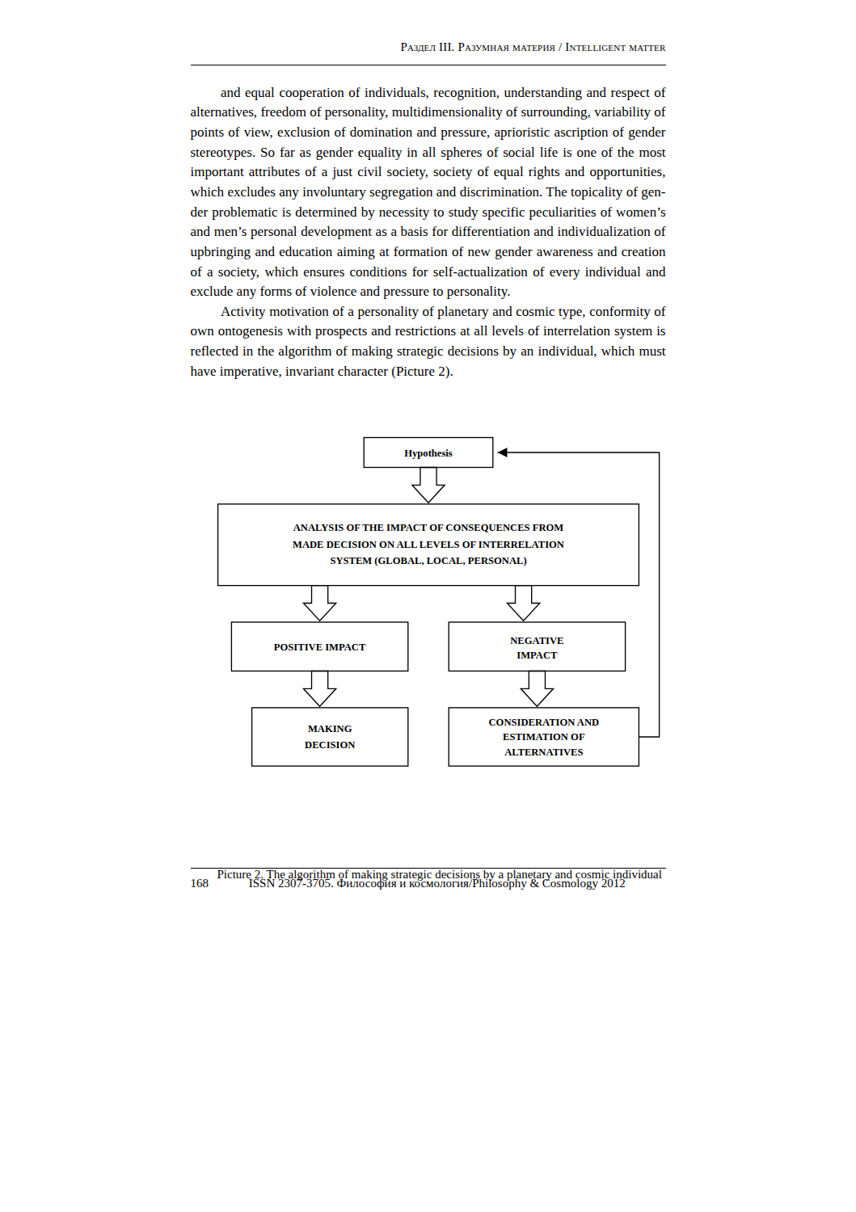Раздел III. Разумная материя / Intelligent matter
and equal cooperation of individuals, recognition, understanding and respect of alternatives, freedom of personality, multidimensionality of surrounding, variability of points of view, exclusion of domination and pressure, aprioristic ascription of gender stereotypes. So far as gender equality in all spheres of social life is one of the most important attributes of a just civil society, society of equal rights and opportunities, which excludes any involuntary segregation and discrimination. The topicality of gender problematic is determined by necessity to study specific peculiarities of women’s and men’s personal development as a basis for differentiation and individualization of upbringing and education aiming at formation of new gender awareness and creation of a society, which ensures conditions for self-actualization of every individual and exclude any forms of violence and pressure to personality.
Activity motivation of a personality of planetary and cosmic type, conformity of own ontogenesis with prospects and restrictions at all levels of interrelation system is reflected in the algorithm of making strategic decisions by an individual, which must have imperative, invariant character (Picture 2).
Hypothesis ANALYSIS OF THE IMPACT OF CONSEQUENCES FROM MADE DECISION ON ALL LEVELS OF INTERRELATION SYSTEM (GLOBAL, LOCAL, PERSONAL) POSITIVE IMPACT NEGATIVE IMPACT MAKING DECISION CONSIDERATION AND ESTIMATION OF ALTERNATIVES
Picture 2. The algorithm of making strategic decisions by a planetary and cosmic individual
168
ISSN 2307-3705. Философия и космология/Philosophy & Cosmology 2012